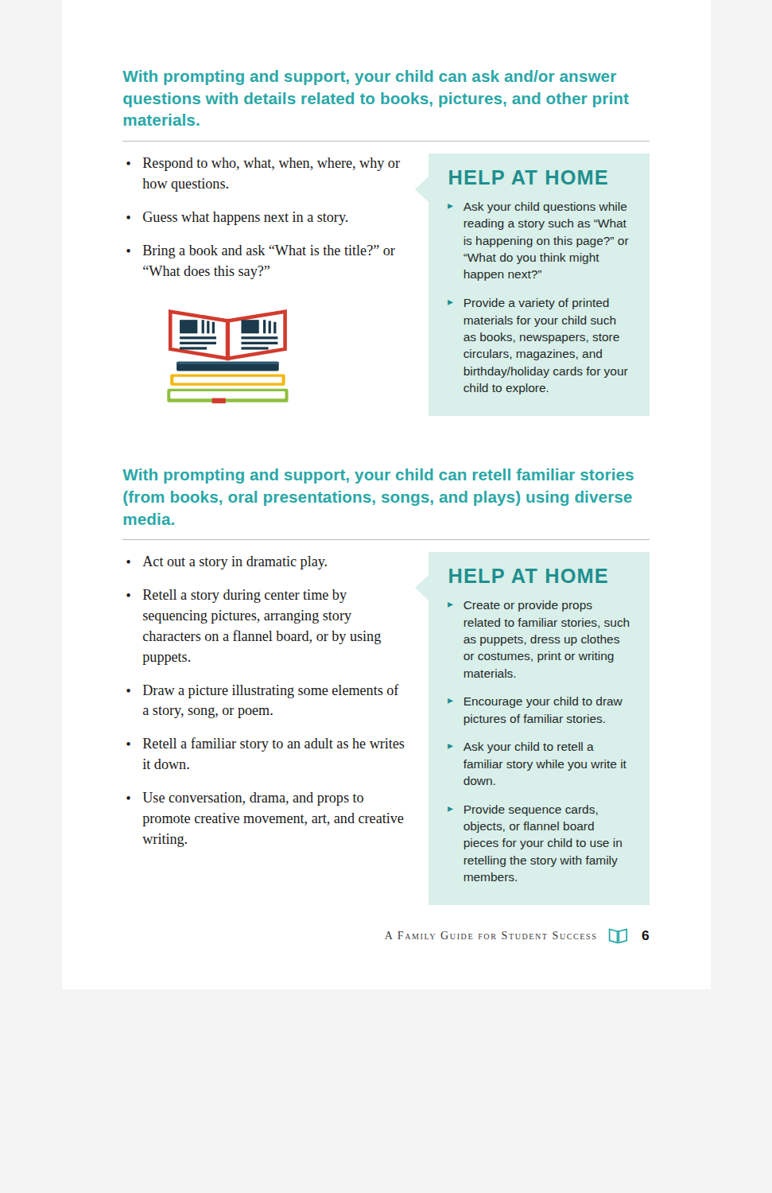With prompting and support, your child can ask and/or answer questions with details related to books, pictures, and other print materials.
Respond to who, what, when, where, why or how questions.
Guess what happens next in a story.
Bring a book and ask “What is the title?” or “What does this say?”
Help at Home
Ask your child questions while reading a story such as “What is happening on this page?” or “What do you think might happen next?”
Provide a variety of printed materials for your child such as books, newspapers, store circulars, magazines, and birthday/holiday cards for your child to explore.
With prompting and support, your child can retell familiar stories (from books, oral presentations, songs, and plays) using diverse media.
Act out a story in dramatic play.
Retell a story during center time by sequencing pictures, arranging story characters on a flannel board, or by using puppets.
Draw a picture illustrating some elements of a story, song, or poem.
Retell a familiar story to an adult as he writes it down.
Use conversation, drama, and props to promote creative movement, art, and creative writing.
Help at Home
Create or provide props related to familiar stories, such as puppets, dress up clothes or costumes, print or writing materials.
Encourage your child to draw pictures of familiar stories.
Ask your child to retell a familiar story while you write it down.
Provide sequence cards, objects, or flannel board pieces for your child to use in retelling the story with family members.
A Family Guide for Student Success 6